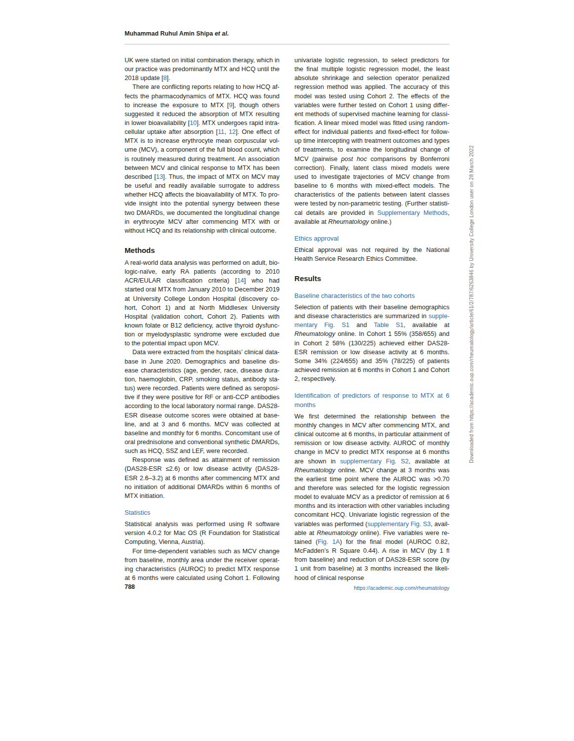Muhammad Ruhul Amin Shipa et al.
UK were started on initial combination therapy, which in our practice was predominantly MTX and HCQ until the 2018 update [8].
There are conflicting reports relating to how HCQ affects the pharmacodynamics of MTX. HCQ was found to increase the exposure to MTX [9], though others suggested it reduced the absorption of MTX resulting in lower bioavailability [10]. MTX undergoes rapid intracellular uptake after absorption [11, 12]. One effect of MTX is to increase erythrocyte mean corpuscular volume (MCV), a component of the full blood count, which is routinely measured during treatment. An association between MCV and clinical response to MTX has been described [13]. Thus, the impact of MTX on MCV may be useful and readily available surrogate to address whether HCQ affects the bioavailability of MTX. To provide insight into the potential synergy between these two DMARDs, we documented the longitudinal change in erythrocyte MCV after commencing MTX with or without HCQ and its relationship with clinical outcome.
Methods
A real-world data analysis was performed on adult, biologic-naïve, early RA patients (according to 2010 ACR/EULAR classification criteria) [14] who had started oral MTX from January 2010 to December 2019 at University College London Hospital (discovery cohort, Cohort 1) and at North Middlesex University Hospital (validation cohort, Cohort 2). Patients with known folate or B12 deficiency, active thyroid dysfunction or myelodysplastic syndrome were excluded due to the potential impact upon MCV.
Data were extracted from the hospitals’ clinical database in June 2020. Demographics and baseline disease characteristics (age, gender, race, disease duration, haemoglobin, CRP, smoking status, antibody status) were recorded. Patients were defined as seropositive if they were positive for RF or anti-CCP antibodies according to the local laboratory normal range. DAS28-ESR disease outcome scores were obtained at baseline, and at 3 and 6 months. MCV was collected at baseline and monthly for 6 months. Concomitant use of oral prednisolone and conventional synthetic DMARDs, such as HCQ, SSZ and LEF, were recorded.
Response was defined as attainment of remission (DAS28-ESR ≤2.6) or low disease activity (DAS28-ESR 2.6–3.2) at 6 months after commencing MTX and no initiation of additional DMARDs within 6 months of MTX initiation.
Statistics
Statistical analysis was performed using R software version 4.0.2 for Mac OS (R Foundation for Statistical Computing, Vienna, Austria).
For time-dependent variables such as MCV change from baseline, monthly area under the receiver operating characteristics (AUROC) to predict MTX response at 6 months were calculated using Cohort 1. Following univariate logistic regression, to select predictors for the final multiple logistic regression model, the least absolute shrinkage and selection operator penalized regression method was applied. The accuracy of this model was tested using Cohort 2. The effects of the variables were further tested on Cohort 1 using different methods of supervised machine learning for classification. A linear mixed model was fitted using random-effect for individual patients and fixed-effect for follow-up time intercepting with treatment outcomes and types of treatments, to examine the longitudinal change of MCV (pairwise post hoc comparisons by Bonferroni correction). Finally, latent class mixed models were used to investigate trajectories of MCV change from baseline to 6 months with mixed-effect models. The characteristics of the patients between latent classes were tested by non-parametric testing. (Further statistical details are provided in Supplementary Methods, available at Rheumatology online.)
Ethics approval
Ethical approval was not required by the National Health Service Research Ethics Committee.
Results
Baseline characteristics of the two cohorts
Selection of patients with their baseline demographics and disease characteristics are summarized in supplementary Fig. S1 and Table S1, available at Rheumatology online. In Cohort 1 55% (358/655) and in Cohort 2 58% (130/225) achieved either DAS28-ESR remission or low disease activity at 6 months. Some 34% (224/655) and 35% (78/225) of patients achieved remission at 6 months in Cohort 1 and Cohort 2, respectively.
Identification of predictors of response to MTX at 6 months
We first determined the relationship between the monthly changes in MCV after commencing MTX, and clinical outcome at 6 months, in particular attainment of remission or low disease activity. AUROC of monthly change in MCV to predict MTX response at 6 months are shown in supplementary Fig. S2, available at Rheumatology online. MCV change at 3 months was the earliest time point where the AUROC was >0.70 and therefore was selected for the logistic regression model to evaluate MCV as a predictor of remission at 6 months and its interaction with other variables including concomitant HCQ. Univariate logistic regression of the variables was performed (supplementary Fig. S3, available at Rheumatology online). Five variables were retained (Fig. 1A) for the final model (AUROC 0.82, McFadden’s R Square 0.44). A rise in MCV (by 1 fl from baseline) and reduction of DAS28-ESR score (by 1 unit from baseline) at 3 months increased the likelihood of clinical response
788
https://academic.oup.com/rheumatology
Downloaded from https://academic.oup.com/rheumatology/article/61/2/787/6263846 by University College London user on 28 March 2022